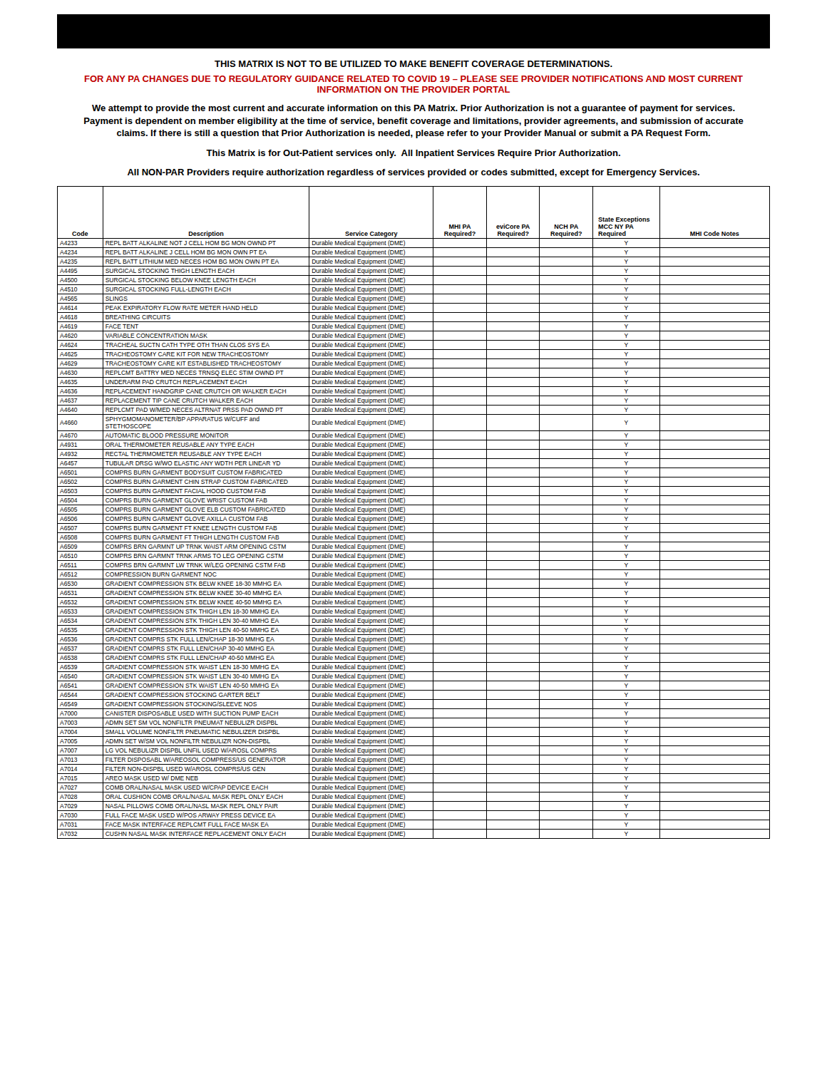THIS MATRIX IS NOT TO BE UTILIZED TO MAKE BENEFIT COVERAGE DETERMINATIONS.
FOR ANY PA CHANGES DUE TO REGULATORY GUIDANCE RELATED TO COVID 19 – PLEASE SEE PROVIDER NOTIFICATIONS AND MOST CURRENT INFORMATION ON THE PROVIDER PORTAL
We attempt to provide the most current and accurate information on this PA Matrix. Prior Authorization is not a guarantee of payment for services. Payment is dependent on member eligibility at the time of service, benefit coverage and limitations, provider agreements, and submission of accurate claims. If there is still a question that Prior Authorization is needed, please refer to your Provider Manual or submit a PA Request Form.
This Matrix is for Out-Patient services only. All Inpatient Services Require Prior Authorization.
All NON-PAR Providers require authorization regardless of services provided or codes submitted, except for Emergency Services.
| Code | Description | Service Category | MHI PA Required? | eviCore PA Required? | NCH PA Required? | State Exceptions MCC NY PA Required | MHI Code Notes |
| --- | --- | --- | --- | --- | --- | --- | --- |
| A4233 | REPL BATT ALKALINE NOT J CELL HOM BG MON OWND PT | Durable Medical Equipment (DME) | | | | Y | |
| A4234 | REPL BATT ALKALINE J CELL HOM BG MON OWN PT EA | Durable Medical Equipment (DME) | | | | Y | |
| A4235 | REPL BATT LITHIUM MED NECES HOM BG MON OWN PT EA | Durable Medical Equipment (DME) | | | | Y | |
| A4495 | SURGICAL STOCKING THIGH LENGTH EACH | Durable Medical Equipment (DME) | | | | Y | |
| A4500 | SURGICAL STOCKING BELOW KNEE LENGTH EACH | Durable Medical Equipment (DME) | | | | Y | |
| A4510 | SURGICAL STOCKING FULL-LENGTH EACH | Durable Medical Equipment (DME) | | | | Y | |
| A4565 | SLINGS | Durable Medical Equipment (DME) | | | | Y | |
| A4614 | PEAK EXPIRATORY FLOW RATE METER HAND HELD | Durable Medical Equipment (DME) | | | | Y | |
| A4618 | BREATHING CIRCUITS | Durable Medical Equipment (DME) | | | | Y | |
| A4619 | FACE TENT | Durable Medical Equipment (DME) | | | | Y | |
| A4620 | VARIABLE CONCENTRATION MASK | Durable Medical Equipment (DME) | | | | Y | |
| A4624 | TRACHEAL SUCTN CATH TYPE OTH THAN CLOS SYS EA | Durable Medical Equipment (DME) | | | | Y | |
| A4625 | TRACHEOSTOMY CARE KIT FOR NEW TRACHEOSTOMY | Durable Medical Equipment (DME) | | | | Y | |
| A4629 | TRACHEOSTOMY CARE KIT ESTABLISHED TRACHEOSTOMY | Durable Medical Equipment (DME) | | | | Y | |
| A4630 | REPLCMT BATTRY MED NECES TRNSQ ELEC STIM OWND PT | Durable Medical Equipment (DME) | | | | Y | |
| A4635 | UNDERARM PAD CRUTCH REPLACEMENT EACH | Durable Medical Equipment (DME) | | | | Y | |
| A4636 | REPLACEMENT HANDGRIP CANE CRUTCH OR WALKER EACH | Durable Medical Equipment (DME) | | | | Y | |
| A4637 | REPLACEMENT TIP CANE CRUTCH WALKER EACH | Durable Medical Equipment (DME) | | | | Y | |
| A4640 | REPLCMT PAD W/MED NECES ALTRNAT PRSS PAD OWND PT | Durable Medical Equipment (DME) | | | | Y | |
| A4660 | SPHYGMOMANOMETER/BP APPARATUS W/CUFF and STETHOSCOPE | Durable Medical Equipment (DME) | | | | Y | |
| A4670 | AUTOMATIC BLOOD PRESSURE MONITOR | Durable Medical Equipment (DME) | | | | Y | |
| A4931 | ORAL THERMOMETER REUSABLE ANY TYPE EACH | Durable Medical Equipment (DME) | | | | Y | |
| A4932 | RECTAL THERMOMETER REUSABLE ANY TYPE EACH | Durable Medical Equipment (DME) | | | | Y | |
| A6457 | TUBULAR DRSG W/WO ELASTIC ANY WDTH PER LINEAR YD | Durable Medical Equipment (DME) | | | | Y | |
| A6501 | COMPRS BURN GARMENT BODYSUIT CUSTOM FABRICATED | Durable Medical Equipment (DME) | | | | Y | |
| A6502 | COMPRS BURN GARMENT CHIN STRAP CUSTOM FABRICATED | Durable Medical Equipment (DME) | | | | Y | |
| A6503 | COMPRS BURN GARMENT FACIAL HOOD CUSTOM FAB | Durable Medical Equipment (DME) | | | | Y | |
| A6504 | COMPRS BURN GARMENT GLOVE WRIST CUSTOM FAB | Durable Medical Equipment (DME) | | | | Y | |
| A6505 | COMPRS BURN GARMENT GLOVE ELB CUSTOM FABRICATED | Durable Medical Equipment (DME) | | | | Y | |
| A6506 | COMPRS BURN GARMENT GLOVE AXILLA CUSTOM FAB | Durable Medical Equipment (DME) | | | | Y | |
| A6507 | COMPRS BURN GARMENT FT KNEE LENGTH CUSTOM FAB | Durable Medical Equipment (DME) | | | | Y | |
| A6508 | COMPRS BURN GARMENT FT THIGH LENGTH CUSTOM FAB | Durable Medical Equipment (DME) | | | | Y | |
| A6509 | COMPRS BRN GARMNT UP TRNK WAIST ARM OPENING CSTM | Durable Medical Equipment (DME) | | | | Y | |
| A6510 | COMPRS BRN GARMNT TRNK ARMS TO LEG OPENING CSTM | Durable Medical Equipment (DME) | | | | Y | |
| A6511 | COMPRS BRN GARMNT LW TRNK W/LEG OPENING CSTM FAB | Durable Medical Equipment (DME) | | | | Y | |
| A6512 | COMPRESSION BURN GARMENT NOC | Durable Medical Equipment (DME) | | | | Y | |
| A6530 | GRADIENT COMPRESSION STK BELW KNEE 18-30 MMHG EA | Durable Medical Equipment (DME) | | | | Y | |
| A6531 | GRADIENT COMPRESSION STK BELW KNEE 30-40 MMHG EA | Durable Medical Equipment (DME) | | | | Y | |
| A6532 | GRADIENT COMPRESSION STK BELW KNEE 40-50 MMHG EA | Durable Medical Equipment (DME) | | | | Y | |
| A6533 | GRADIENT COMPRESSION STK THIGH LEN 18-30 MMHG EA | Durable Medical Equipment (DME) | | | | Y | |
| A6534 | GRADIENT COMPRESSION STK THIGH LEN 30-40 MMHG EA | Durable Medical Equipment (DME) | | | | Y | |
| A6535 | GRADIENT COMPRESSION STK THIGH LEN 40-50 MMHG EA | Durable Medical Equipment (DME) | | | | Y | |
| A6536 | GRADIENT COMPRS STK FULL LEN/CHAP 18-30 MMHG EA | Durable Medical Equipment (DME) | | | | Y | |
| A6537 | GRADIENT COMPRS STK FULL LEN/CHAP 30-40 MMHG EA | Durable Medical Equipment (DME) | | | | Y | |
| A6538 | GRADIENT COMPRS STK FULL LEN/CHAP 40-50 MMHG EA | Durable Medical Equipment (DME) | | | | Y | |
| A6539 | GRADIENT COMPRESSION STK WAIST LEN 18-30 MMHG EA | Durable Medical Equipment (DME) | | | | Y | |
| A6540 | GRADIENT COMPRESSION STK WAIST LEN 30-40 MMHG EA | Durable Medical Equipment (DME) | | | | Y | |
| A6541 | GRADIENT COMPRESSION STK WAIST LEN 40-50 MMHG EA | Durable Medical Equipment (DME) | | | | Y | |
| A6544 | GRADIENT COMPRESSION STOCKING GARTER BELT | Durable Medical Equipment (DME) | | | | Y | |
| A6549 | GRADIENT COMPRESSION STOCKING/SLEEVE NOS | Durable Medical Equipment (DME) | | | | Y | |
| A7000 | CANISTER DISPOSABLE USED WITH SUCTION PUMP EACH | Durable Medical Equipment (DME) | | | | Y | |
| A7003 | ADMN SET SM VOL NONFILTR PNEUMAT NEBULIZR DISPBL | Durable Medical Equipment (DME) | | | | Y | |
| A7004 | SMALL VOLUME NONFILTR PNEUMATIC NEBULIZER DISPBL | Durable Medical Equipment (DME) | | | | Y | |
| A7005 | ADMN SET W/SM VOL NONFILTR NEBULIZR NON-DISPBL | Durable Medical Equipment (DME) | | | | Y | |
| A7007 | LG VOL NEBULIZR DISPBL UNFIL USED W/AROSL COMPRS | Durable Medical Equipment (DME) | | | | Y | |
| A7013 | FILTER DISPOSABL W/AREOSOL COMPRESS/US GENERATOR | Durable Medical Equipment (DME) | | | | Y | |
| A7014 | FILTER NON-DISPBL USED W/AROSL COMPRS/US GEN | Durable Medical Equipment (DME) | | | | Y | |
| A7015 | AREO MASK USED W/ DME NEB | Durable Medical Equipment (DME) | | | | Y | |
| A7027 | COMB ORAL/NASAL MASK USED W/CPAP DEVICE EACH | Durable Medical Equipment (DME) | | | | Y | |
| A7028 | ORAL CUSHION COMB ORAL/NASAL MASK REPL ONLY EACH | Durable Medical Equipment (DME) | | | | Y | |
| A7029 | NASAL PILLOWS COMB ORAL/NASL MASK REPL ONLY PAIR | Durable Medical Equipment (DME) | | | | Y | |
| A7030 | FULL FACE MASK USED W/POS ARWAY PRESS DEVICE EA | Durable Medical Equipment (DME) | | | | Y | |
| A7031 | FACE MASK INTERFACE REPLCMT FULL FACE MASK EA | Durable Medical Equipment (DME) | | | | Y | |
| A7032 | CUSHN NASAL MASK INTERFACE REPLACEMENT ONLY EACH | Durable Medical Equipment (DME) | | | | Y | |